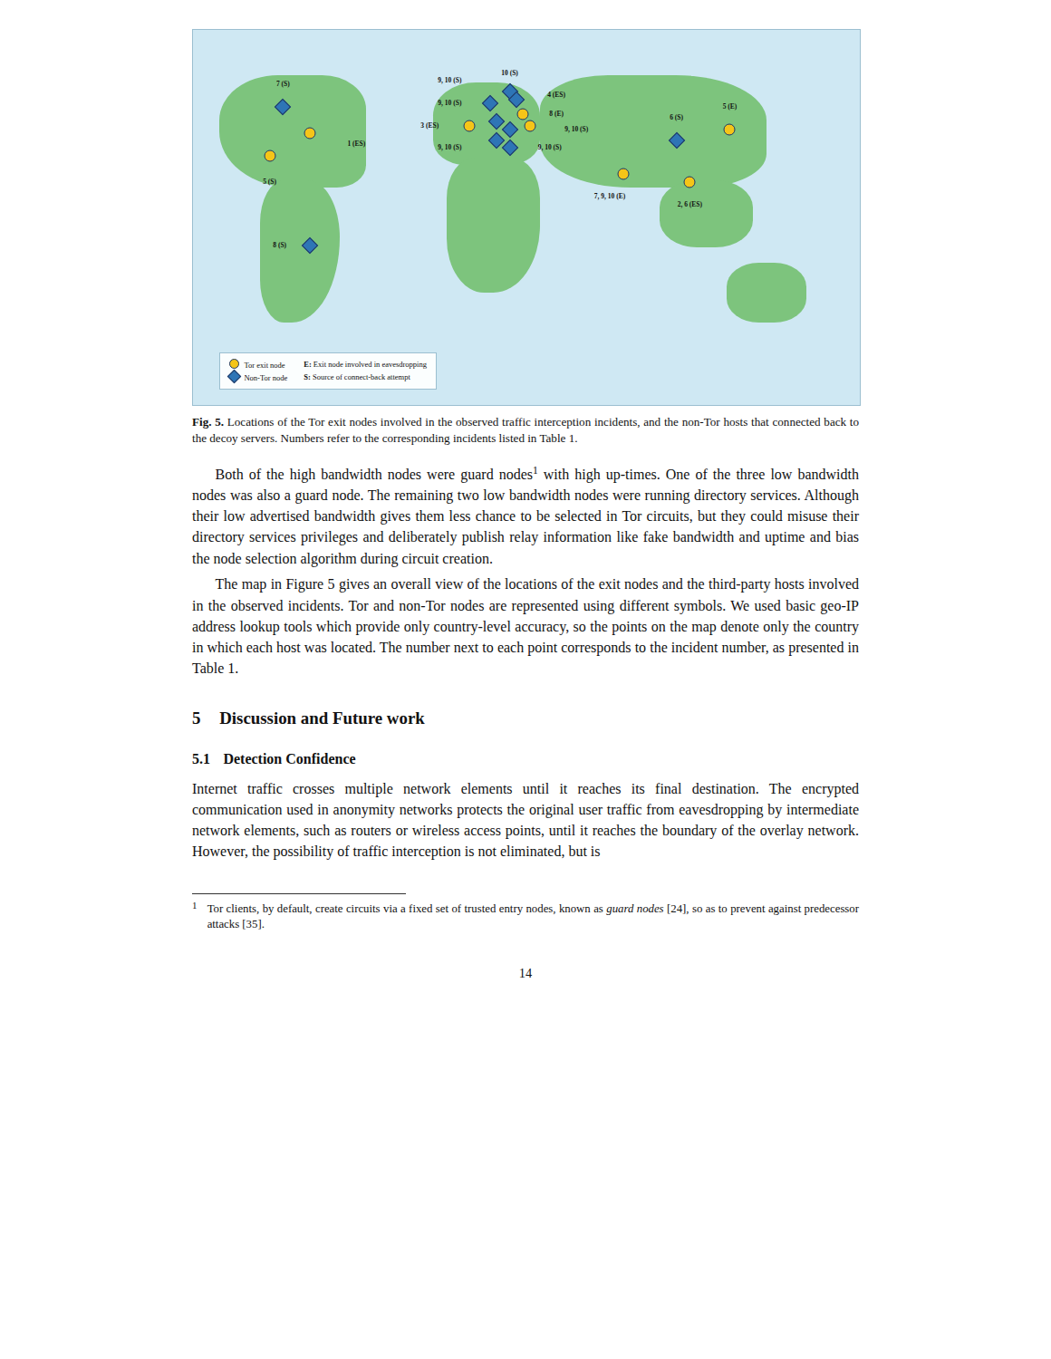7 (S)
1 (ES)
5 (S)
8 (S)
9, 10 (S)
10 (S)
9, 10 (S)
4 (ES)
8 (E)
3 (ES)
9, 10 (S)
9, 10 (S)
9, 10 (S)
6 (S)
5 (E)
7, 9, 10 (E)
2, 6 (ES)
Tor exit node E: Exit node involved in eavesdropping Non-Tor node S: Source of connect-back attempt
Fig. 5. Locations of the Tor exit nodes involved in the observed traffic interception incidents, and the non-Tor hosts that connected back to the decoy servers. Numbers refer to the corresponding incidents listed in Table 1.
Both of the high bandwidth nodes were guard nodes1 with high up-times. One of the three low bandwidth nodes was also a guard node. The remaining two low bandwidth nodes were running directory services. Although their low advertised bandwidth gives them less chance to be selected in Tor circuits, but they could misuse their directory services privileges and deliberately publish relay information like fake bandwidth and uptime and bias the node selection algorithm during circuit creation.
The map in Figure 5 gives an overall view of the locations of the exit nodes and the third-party hosts involved in the observed incidents. Tor and non-Tor nodes are represented using different symbols. We used basic geo-IP address lookup tools which provide only country-level accuracy, so the points on the map denote only the country in which each host was located. The number next to each point corresponds to the incident number, as presented in Table 1.
5 Discussion and Future work
5.1 Detection Confidence
Internet traffic crosses multiple network elements until it reaches its final destination. The encrypted communication used in anonymity networks protects the original user traffic from eavesdropping by intermediate network elements, such as routers or wireless access points, until it reaches the boundary of the overlay network. However, the possibility of traffic interception is not eliminated, but is
1 Tor clients, by default, create circuits via a fixed set of trusted entry nodes, known as guard nodes [24], so as to prevent against predecessor attacks [35].
14